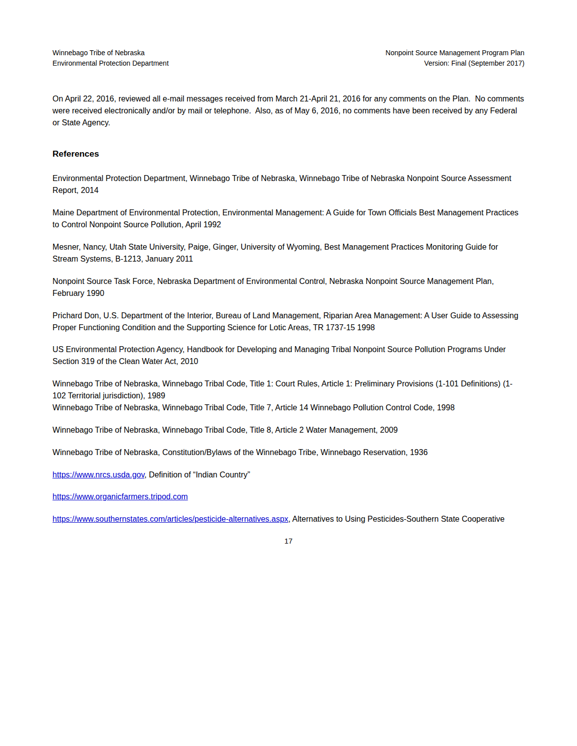Winnebago Tribe of Nebraska
Environmental Protection Department
Nonpoint Source Management Program Plan
Version: Final (September 2017)
On April 22, 2016, reviewed all e-mail messages received from March 21-April 21, 2016 for any comments on the Plan. No comments were received electronically and/or by mail or telephone. Also, as of May 6, 2016, no comments have been received by any Federal or State Agency.
References
Environmental Protection Department, Winnebago Tribe of Nebraska, Winnebago Tribe of Nebraska Nonpoint Source Assessment Report, 2014
Maine Department of Environmental Protection, Environmental Management: A Guide for Town Officials Best Management Practices to Control Nonpoint Source Pollution, April 1992
Mesner, Nancy, Utah State University, Paige, Ginger, University of Wyoming, Best Management Practices Monitoring Guide for Stream Systems, B-1213, January 2011
Nonpoint Source Task Force, Nebraska Department of Environmental Control, Nebraska Nonpoint Source Management Plan, February 1990
Prichard Don, U.S. Department of the Interior, Bureau of Land Management, Riparian Area Management: A User Guide to Assessing Proper Functioning Condition and the Supporting Science for Lotic Areas, TR 1737-15 1998
US Environmental Protection Agency, Handbook for Developing and Managing Tribal Nonpoint Source Pollution Programs Under Section 319 of the Clean Water Act, 2010
Winnebago Tribe of Nebraska, Winnebago Tribal Code, Title 1: Court Rules, Article 1: Preliminary Provisions (1-101 Definitions) (1-102 Territorial jurisdiction), 1989
Winnebago Tribe of Nebraska, Winnebago Tribal Code, Title 7, Article 14 Winnebago Pollution Control Code, 1998
Winnebago Tribe of Nebraska, Winnebago Tribal Code, Title 8, Article 2 Water Management, 2009
Winnebago Tribe of Nebraska, Constitution/Bylaws of the Winnebago Tribe, Winnebago Reservation, 1936
https://www.nrcs.usda.gov, Definition of “Indian Country”
https://www.organicfarmers.tripod.com
https://www.southernstates.com/articles/pesticide-alternatives.aspx, Alternatives to Using Pesticides-Southern State Cooperative
17